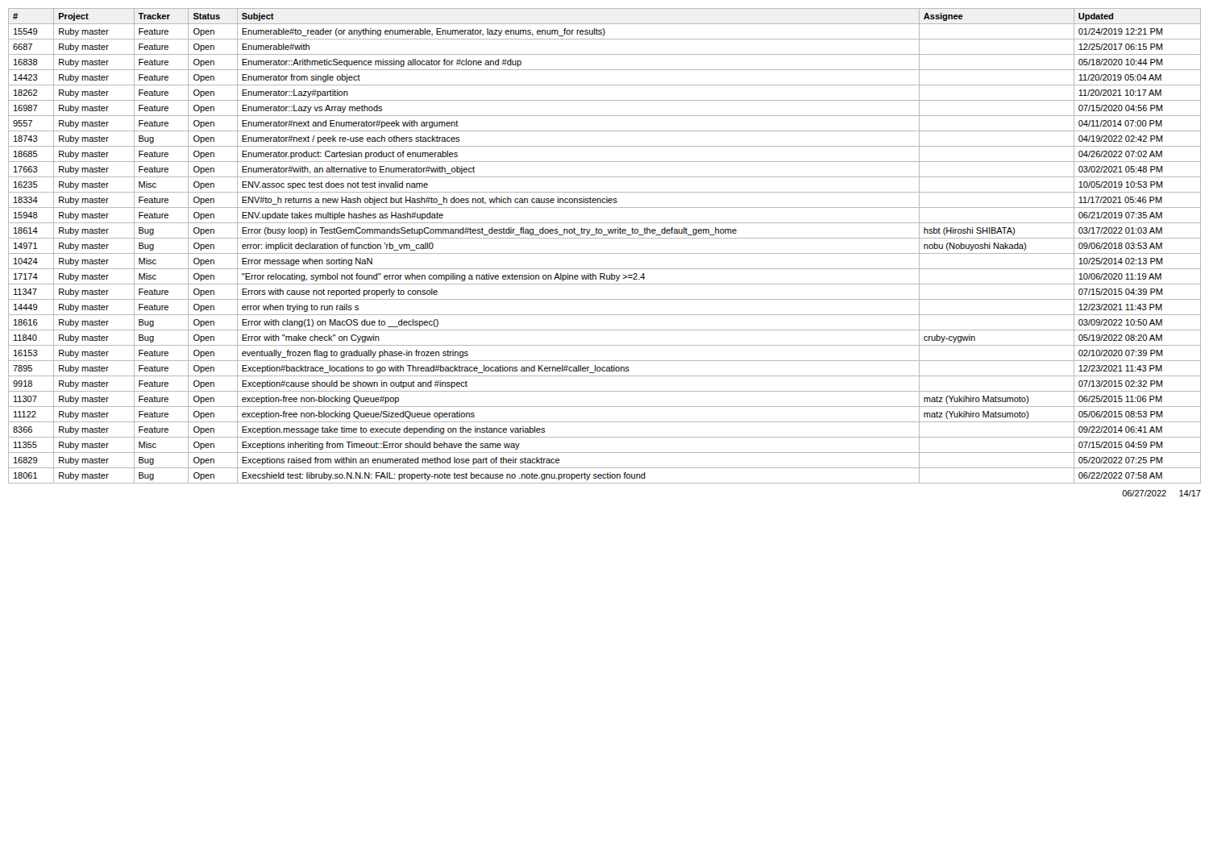| # | Project | Tracker | Status | Subject | Assignee | Updated |
| --- | --- | --- | --- | --- | --- | --- |
| 15549 | Ruby master | Feature | Open | Enumerable#to_reader (or anything enumerable, Enumerator, lazy enums, enum_for results) | | 01/24/2019 12:21 PM |
| 6687 | Ruby master | Feature | Open | Enumerable#with | | 12/25/2017 06:15 PM |
| 16838 | Ruby master | Feature | Open | Enumerator::ArithmeticSequence missing allocator for #clone and #dup | | 05/18/2020 10:44 PM |
| 14423 | Ruby master | Feature | Open | Enumerator from single object | | 11/20/2019 05:04 AM |
| 18262 | Ruby master | Feature | Open | Enumerator::Lazy#partition | | 11/20/2021 10:17 AM |
| 16987 | Ruby master | Feature | Open | Enumerator::Lazy vs Array methods | | 07/15/2020 04:56 PM |
| 9557 | Ruby master | Feature | Open | Enumerator#next and Enumerator#peek with argument | | 04/11/2014 07:00 PM |
| 18743 | Ruby master | Bug | Open | Enumerator#next / peek re-use each others stacktraces | | 04/19/2022 02:42 PM |
| 18685 | Ruby master | Feature | Open | Enumerator.product: Cartesian product of enumerables | | 04/26/2022 07:02 AM |
| 17663 | Ruby master | Feature | Open | Enumerator#with, an alternative to Enumerator#with_object | | 03/02/2021 05:48 PM |
| 16235 | Ruby master | Misc | Open | ENV.assoc spec test does not test invalid name | | 10/05/2019 10:53 PM |
| 18334 | Ruby master | Feature | Open | ENV#to_h returns a new Hash object but Hash#to_h does not, which can cause inconsistencies | | 11/17/2021 05:46 PM |
| 15948 | Ruby master | Feature | Open | ENV.update takes multiple hashes as Hash#update | | 06/21/2019 07:35 AM |
| 18614 | Ruby master | Bug | Open | Error (busy loop) in TestGemCommandsSetupCommand#test_destdir_flag_does_not_try_to_write_to_the_default_gem_home | hsbt (Hiroshi SHIBATA) | 03/17/2022 01:03 AM |
| 14971 | Ruby master | Bug | Open | error: implicit declaration of function 'rb_vm_call0 | nobu (Nobuyoshi Nakada) | 09/06/2018 03:53 AM |
| 10424 | Ruby master | Misc | Open | Error message when sorting NaN | | 10/25/2014 02:13 PM |
| 17174 | Ruby master | Misc | Open | "Error relocating, symbol not found" error when compiling a native extension on Alpine with Ruby >=2.4 | | 10/06/2020 11:19 AM |
| 11347 | Ruby master | Feature | Open | Errors with cause not reported properly to console | | 07/15/2015 04:39 PM |
| 14449 | Ruby master | Feature | Open | error when trying to run rails s | | 12/23/2021 11:43 PM |
| 18616 | Ruby master | Bug | Open | Error with clang(1) on MacOS due to __declspec() | | 03/09/2022 10:50 AM |
| 11840 | Ruby master | Bug | Open | Error with "make check" on Cygwin | cruby-cygwin | 05/19/2022 08:20 AM |
| 16153 | Ruby master | Feature | Open | eventually_frozen flag to gradually phase-in frozen strings | | 02/10/2020 07:39 PM |
| 7895 | Ruby master | Feature | Open | Exception#backtrace_locations to go with Thread#backtrace_locations and Kernel#caller_locations | | 12/23/2021 11:43 PM |
| 9918 | Ruby master | Feature | Open | Exception#cause should be shown in output and #inspect | | 07/13/2015 02:32 PM |
| 11307 | Ruby master | Feature | Open | exception-free non-blocking Queue#pop | matz (Yukihiro Matsumoto) | 06/25/2015 11:06 PM |
| 11122 | Ruby master | Feature | Open | exception-free non-blocking Queue/SizedQueue operations | matz (Yukihiro Matsumoto) | 05/06/2015 08:53 PM |
| 8366 | Ruby master | Feature | Open | Exception.message take time to execute depending on the instance variables | | 09/22/2014 06:41 AM |
| 11355 | Ruby master | Misc | Open | Exceptions inheriting from Timeout::Error should behave the same way | | 07/15/2015 04:59 PM |
| 16829 | Ruby master | Bug | Open | Exceptions raised from within an enumerated method lose part of their stacktrace | | 05/20/2022 07:25 PM |
| 18061 | Ruby master | Bug | Open | Execshield test: libruby.so.N.N.N: FAIL: property-note test because no .note.gnu.property section found | | 06/22/2022 07:58 AM |
06/27/2022 14/17